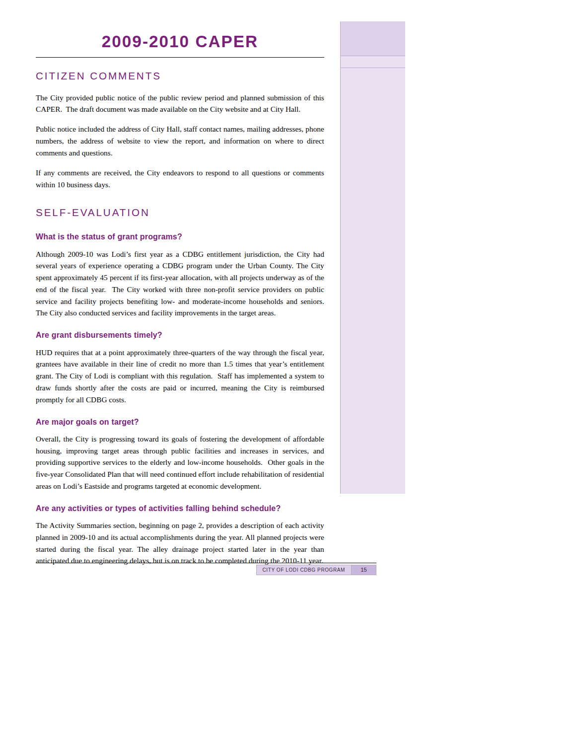2009-2010 CAPER
CITIZEN COMMENTS
The City provided public notice of the public review period and planned submission of this CAPER. The draft document was made available on the City website and at City Hall.
Public notice included the address of City Hall, staff contact names, mailing addresses, phone numbers, the address of website to view the report, and information on where to direct comments and questions.
If any comments are received, the City endeavors to respond to all questions or comments within 10 business days.
SELF-EVALUATION
What is the status of grant programs?
Although 2009-10 was Lodi’s first year as a CDBG entitlement jurisdiction, the City had several years of experience operating a CDBG program under the Urban County. The City spent approximately 45 percent if its first-year allocation, with all projects underway as of the end of the fiscal year. The City worked with three non-profit service providers on public service and facility projects benefiting low- and moderate-income households and seniors. The City also conducted services and facility improvements in the target areas.
Are grant disbursements timely?
HUD requires that at a point approximately three-quarters of the way through the fiscal year, grantees have available in their line of credit no more than 1.5 times that year’s entitlement grant. The City of Lodi is compliant with this regulation. Staff has implemented a system to draw funds shortly after the costs are paid or incurred, meaning the City is reimbursed promptly for all CDBG costs.
Are major goals on target?
Overall, the City is progressing toward its goals of fostering the development of affordable housing, improving target areas through public facilities and increases in services, and providing supportive services to the elderly and low-income households. Other goals in the five-year Consolidated Plan that will need continued effort include rehabilitation of residential areas on Lodi’s Eastside and programs targeted at economic development.
Are any activities or types of activities falling behind schedule?
The Activity Summaries section, beginning on page 2, provides a description of each activity planned in 2009-10 and its actual accomplishments during the year. All planned projects were started during the fiscal year. The alley drainage project started later in the year than anticipated due to engineering delays, but is on track to be completed during the 2010-11 year.
CITY OF LODI CDBG PROGRAM
15